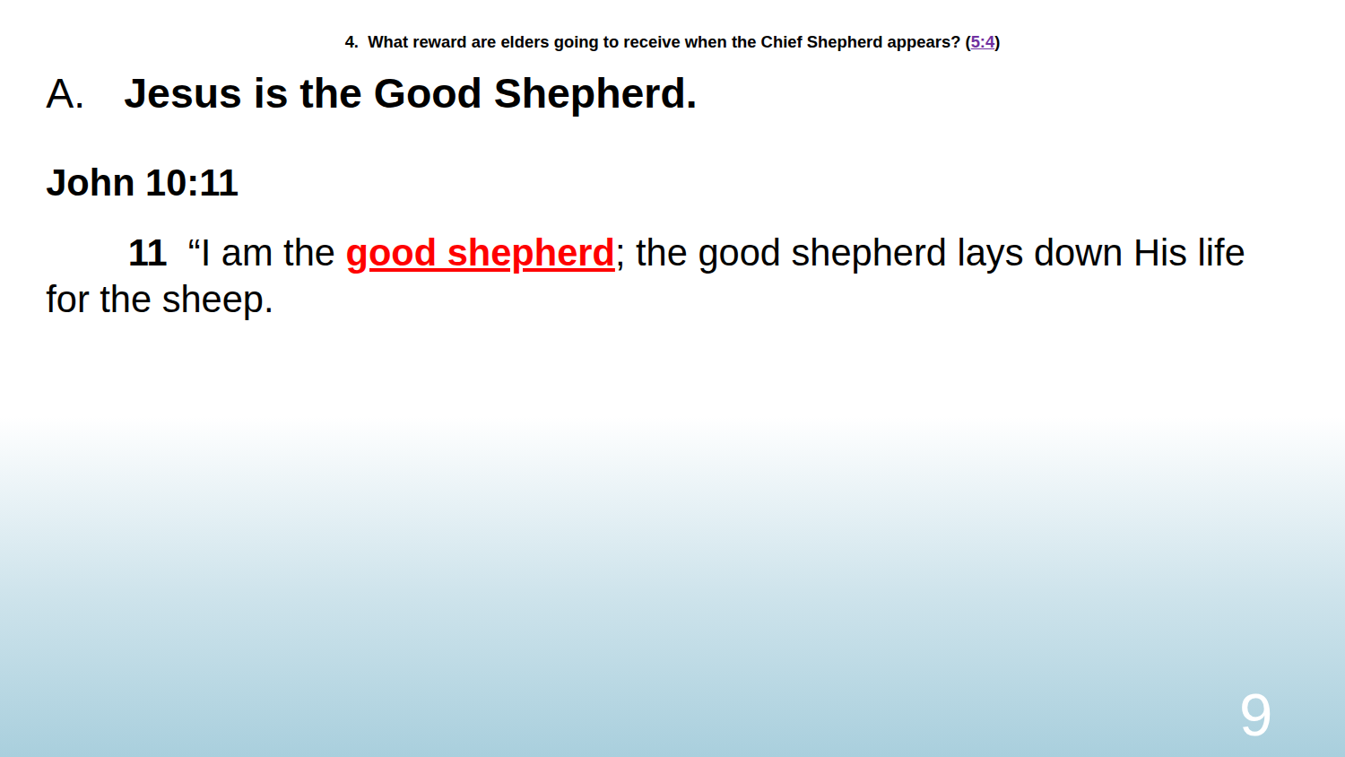4. What reward are elders going to receive when the Chief Shepherd appears? (5:4)
A. Jesus is the Good Shepherd.
John 10:11
11 “I am the good shepherd; the good shepherd lays down His life for the sheep.
9